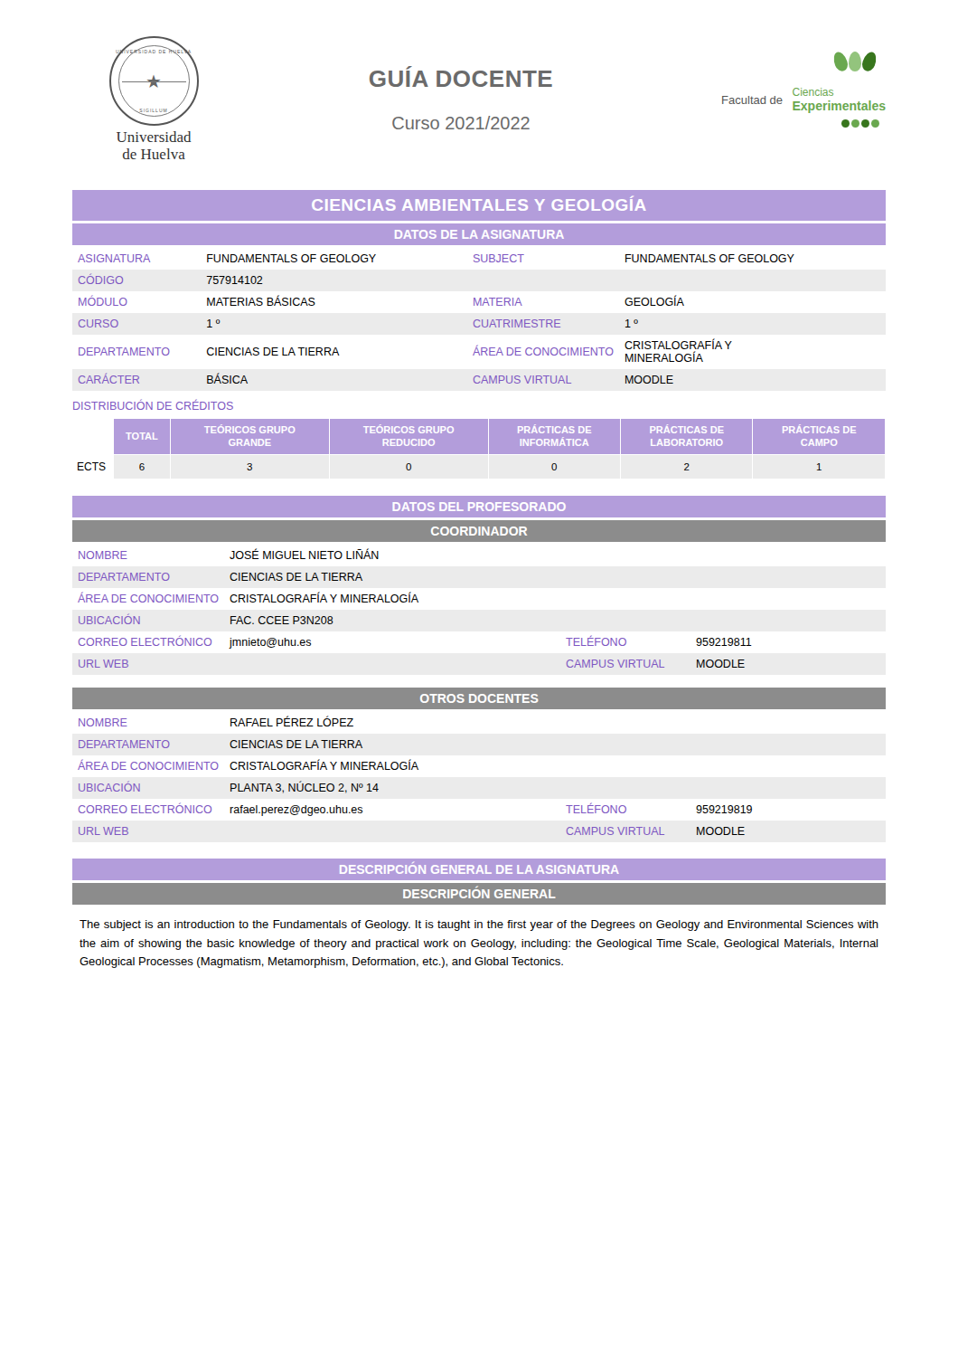UNIVERSIDAD DE HUELVA
★
SIGILLUM
Universidad
de Huelva
GUÍA DOCENTE
Curso 2021/2022
Facultad de Ciencias Experimentales
CIENCIAS AMBIENTALES Y GEOLOGÍA
DATOS DE LA ASIGNATURA
| ASIGNATURA | FUNDAMENTALS OF GEOLOGY | SUBJECT | FUNDAMENTALS OF GEOLOGY |
| CÓDIGO | 757914102 | | |
| MÓDULO | MATERIAS BÁSICAS | MATERIA | GEOLOGÍA |
| CURSO | 1 º | CUATRIMESTRE | 1 º |
| DEPARTAMENTO | CIENCIAS DE LA TIERRA | ÁREA DE CONOCIMIENTO | CRISTALOGRAFÍA Y MINERALOGÍA |
| CARÁCTER | BÁSICA | CAMPUS VIRTUAL | MOODLE |
DISTRIBUCIÓN DE CRÉDITOS
| | TOTAL | TEÓRICOS GRUPO GRANDE | TEÓRICOS GRUPO REDUCIDO | PRÁCTICAS DE INFORMÁTICA | PRÁCTICAS DE LABORATORIO | PRÁCTICAS DE CAMPO |
| --- | --- | --- | --- | --- | --- | --- |
| ECTS | 6 | 3 | 0 | 0 | 2 | 1 |
DATOS DEL PROFESORADO
COORDINADOR
| NOMBRE | JOSÉ MIGUEL NIETO LIÑÁN |
| DEPARTAMENTO | CIENCIAS DE LA TIERRA |
| ÁREA DE CONOCIMIENTO | CRISTALOGRAFÍA Y MINERALOGÍA |
| UBICACIÓN | FAC. CCEE P3N208 |
| CORREO ELECTRÓNICO | jmnieto@uhu.es | TELÉFONO | 959219811 |
| URL WEB | | CAMPUS VIRTUAL | MOODLE |
OTROS DOCENTES
| NOMBRE | RAFAEL PÉREZ LÓPEZ |
| DEPARTAMENTO | CIENCIAS DE LA TIERRA |
| ÁREA DE CONOCIMIENTO | CRISTALOGRAFÍA Y MINERALOGÍA |
| UBICACIÓN | PLANTA 3, NÚCLEO 2, Nº 14 |
| CORREO ELECTRÓNICO | rafael.perez@dgeo.uhu.es | TELÉFONO | 959219819 |
| URL WEB | | CAMPUS VIRTUAL | MOODLE |
DESCRIPCIÓN GENERAL DE LA ASIGNATURA
DESCRIPCIÓN GENERAL
The subject is an introduction to the Fundamentals of Geology. It is taught in the first year of the Degrees on Geology and Environmental Sciences with the aim of showing the basic knowledge of theory and practical work on Geology, including: the Geological Time Scale, Geological Materials, Internal Geological Processes (Magmatism, Metamorphism, Deformation, etc.), and Global Tectonics.